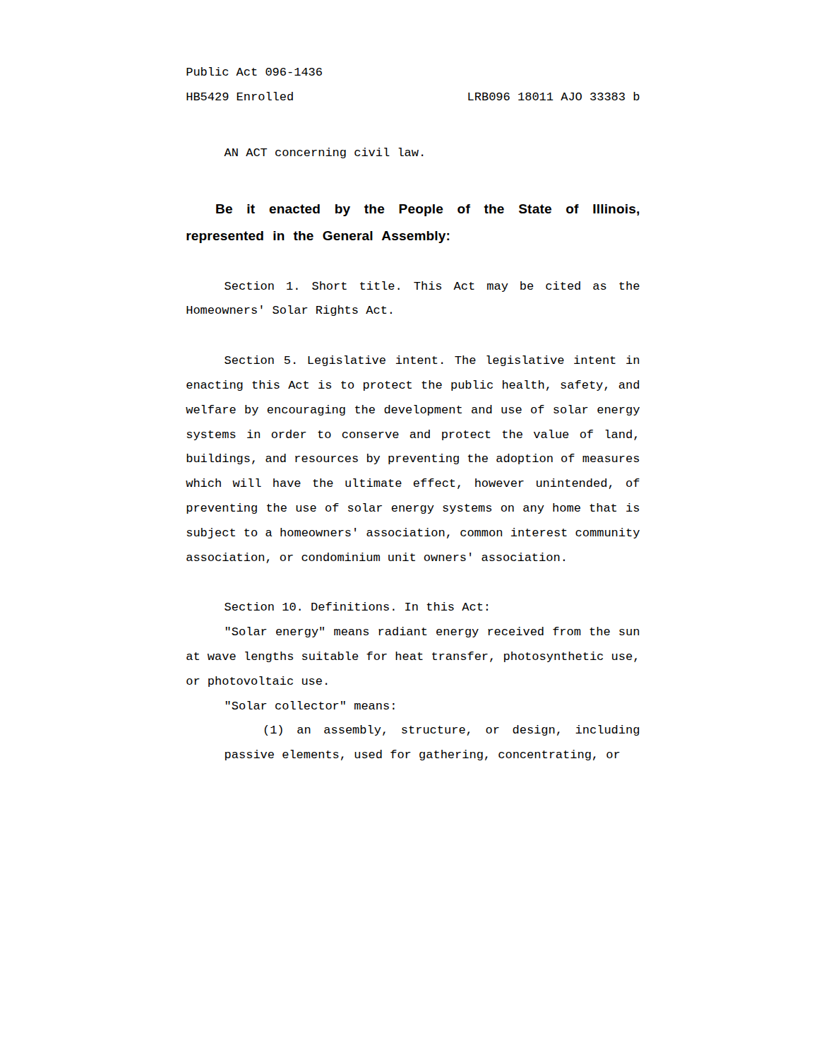Public Act 096-1436
HB5429 Enrolled LRB096 18011 AJO 33383 b
AN ACT concerning civil law.
Be it enacted by the People of the State of Illinois, represented in the General Assembly:
Section 1. Short title. This Act may be cited as the Homeowners' Solar Rights Act.
Section 5. Legislative intent. The legislative intent in enacting this Act is to protect the public health, safety, and welfare by encouraging the development and use of solar energy systems in order to conserve and protect the value of land, buildings, and resources by preventing the adoption of measures which will have the ultimate effect, however unintended, of preventing the use of solar energy systems on any home that is subject to a homeowners' association, common interest community association, or condominium unit owners' association.
Section 10. Definitions. In this Act:
"Solar energy" means radiant energy received from the sun at wave lengths suitable for heat transfer, photosynthetic use, or photovoltaic use.
"Solar collector" means:
(1) an assembly, structure, or design, including passive elements, used for gathering, concentrating, or